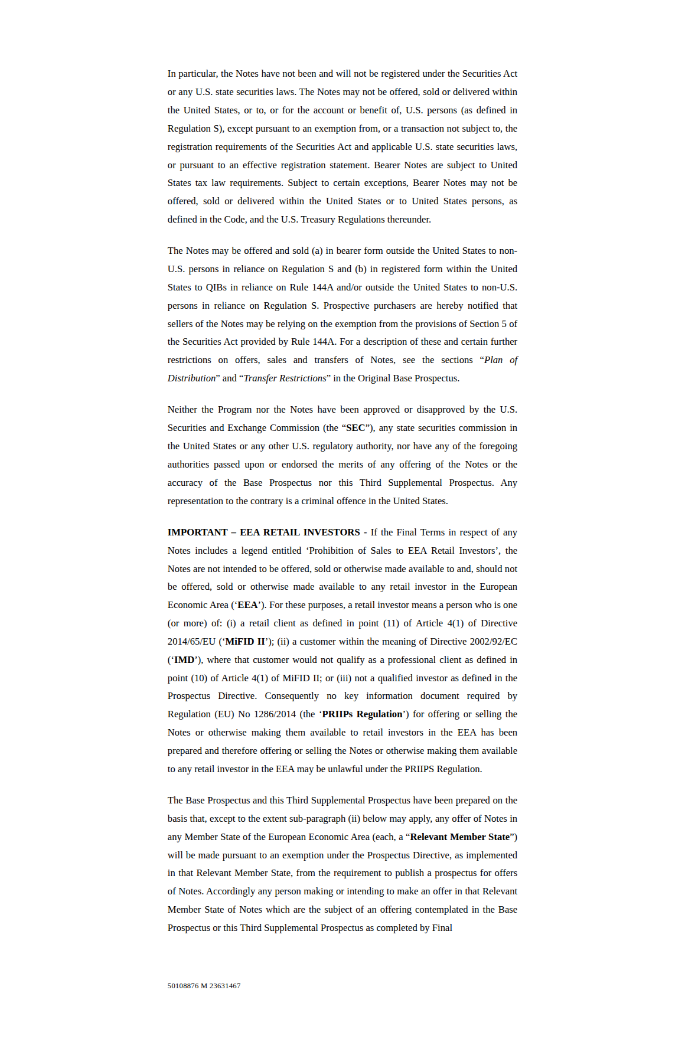In particular, the Notes have not been and will not be registered under the Securities Act or any U.S. state securities laws. The Notes may not be offered, sold or delivered within the United States, or to, or for the account or benefit of, U.S. persons (as defined in Regulation S), except pursuant to an exemption from, or a transaction not subject to, the registration requirements of the Securities Act and applicable U.S. state securities laws, or pursuant to an effective registration statement. Bearer Notes are subject to United States tax law requirements. Subject to certain exceptions, Bearer Notes may not be offered, sold or delivered within the United States or to United States persons, as defined in the Code, and the U.S. Treasury Regulations thereunder.
The Notes may be offered and sold (a) in bearer form outside the United States to non-U.S. persons in reliance on Regulation S and (b) in registered form within the United States to QIBs in reliance on Rule 144A and/or outside the United States to non-U.S. persons in reliance on Regulation S. Prospective purchasers are hereby notified that sellers of the Notes may be relying on the exemption from the provisions of Section 5 of the Securities Act provided by Rule 144A. For a description of these and certain further restrictions on offers, sales and transfers of Notes, see the sections “Plan of Distribution” and “Transfer Restrictions” in the Original Base Prospectus.
Neither the Program nor the Notes have been approved or disapproved by the U.S. Securities and Exchange Commission (the “SEC”), any state securities commission in the United States or any other U.S. regulatory authority, nor have any of the foregoing authorities passed upon or endorsed the merits of any offering of the Notes or the accuracy of the Base Prospectus nor this Third Supplemental Prospectus. Any representation to the contrary is a criminal offence in the United States.
IMPORTANT – EEA RETAIL INVESTORS - If the Final Terms in respect of any Notes includes a legend entitled ‘Prohibition of Sales to EEA Retail Investors’, the Notes are not intended to be offered, sold or otherwise made available to and, should not be offered, sold or otherwise made available to any retail investor in the European Economic Area (‘EEA’). For these purposes, a retail investor means a person who is one (or more) of: (i) a retail client as defined in point (11) of Article 4(1) of Directive 2014/65/EU (‘MiFID II’); (ii) a customer within the meaning of Directive 2002/92/EC (‘IMD’), where that customer would not qualify as a professional client as defined in point (10) of Article 4(1) of MiFID II; or (iii) not a qualified investor as defined in the Prospectus Directive. Consequently no key information document required by Regulation (EU) No 1286/2014 (the ‘PRIIPs Regulation’) for offering or selling the Notes or otherwise making them available to retail investors in the EEA has been prepared and therefore offering or selling the Notes or otherwise making them available to any retail investor in the EEA may be unlawful under the PRIIPS Regulation.
The Base Prospectus and this Third Supplemental Prospectus have been prepared on the basis that, except to the extent sub-paragraph (ii) below may apply, any offer of Notes in any Member State of the European Economic Area (each, a “Relevant Member State”) will be made pursuant to an exemption under the Prospectus Directive, as implemented in that Relevant Member State, from the requirement to publish a prospectus for offers of Notes. Accordingly any person making or intending to make an offer in that Relevant Member State of Notes which are the subject of an offering contemplated in the Base Prospectus or this Third Supplemental Prospectus as completed by Final
50108876 M 23631467